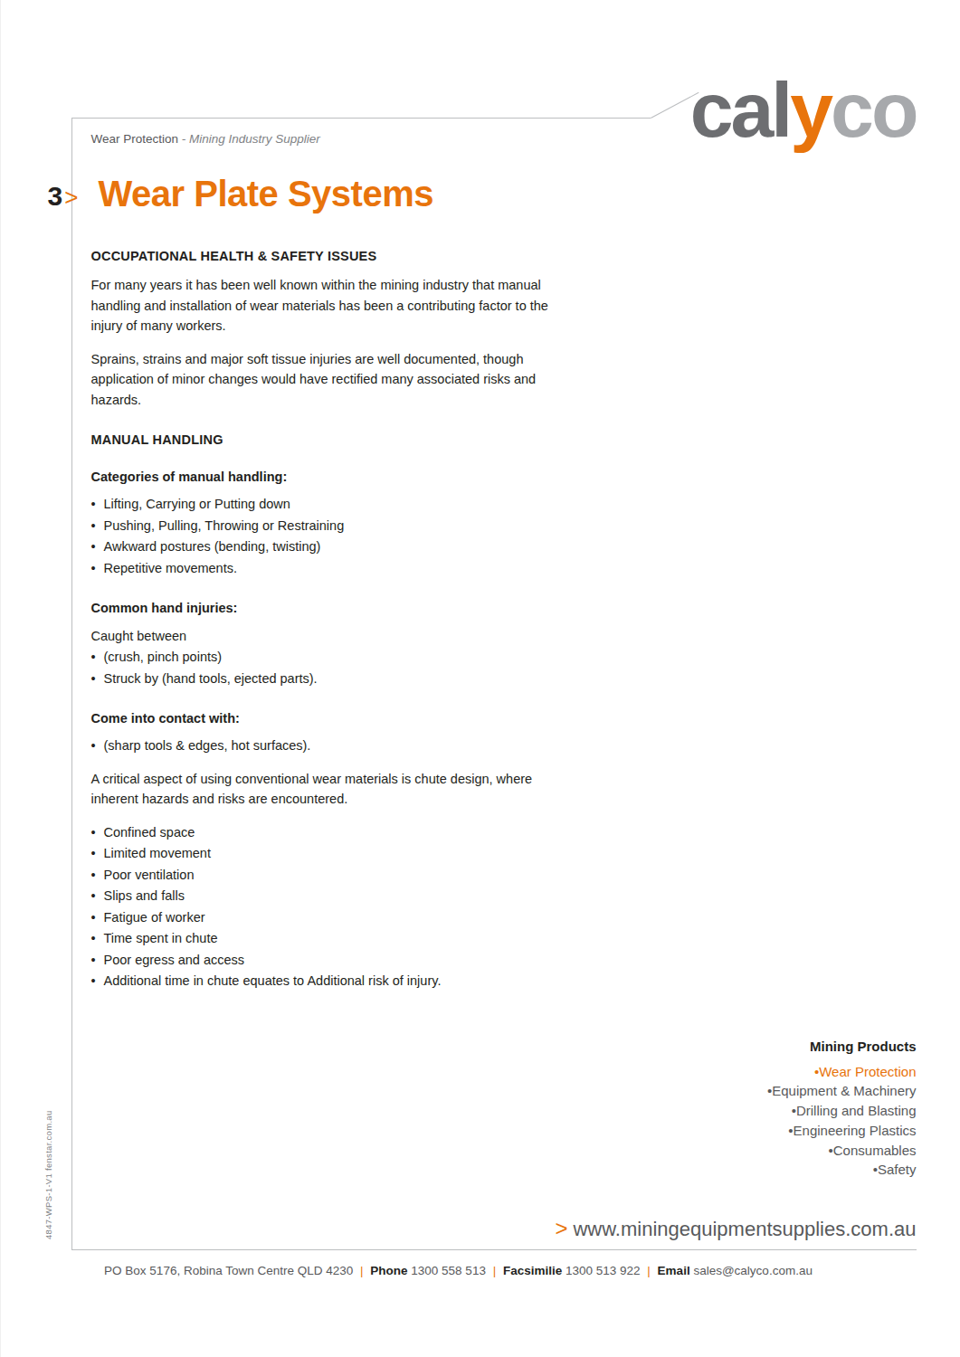calyco
Wear Protection - Mining Industry Supplier
3>
Wear Plate Systems
OCCUPATIONAL HEALTH & SAFETY ISSUES
For many years it has been well known within the mining industry that manual handling and installation of wear materials has been a contributing factor to the injury of many workers.
Sprains, strains and major soft tissue injuries are well documented, though application of minor changes would have rectified many associated risks and hazards.
MANUAL HANDLING
Categories of manual handling:
Lifting, Carrying or Putting down
Pushing, Pulling, Throwing or Restraining
Awkward postures (bending, twisting)
Repetitive movements.
Common hand injuries:
Caught between
(crush, pinch points)
Struck by (hand tools, ejected parts).
Come into contact with:
(sharp tools & edges, hot surfaces).
A critical aspect of using conventional wear materials is chute design, where inherent hazards and risks are encountered.
Confined space
Limited movement
Poor ventilation
Slips and falls
Fatigue of worker
Time spent in chute
Poor egress and access
Additional time in chute equates to Additional risk of injury.
Mining Products
Wear Protection
Equipment & Machinery
Drilling and Blasting
Engineering Plastics
Consumables
Safety
>www.miningequipmentsupplies.com.au
PO Box 5176, Robina Town Centre QLD 4230 | Phone 1300 558 513 | Facsimilie 1300 513 922 | Email sales@calyco.com.au
4847-WPS-1-V1 fenstar.com.au